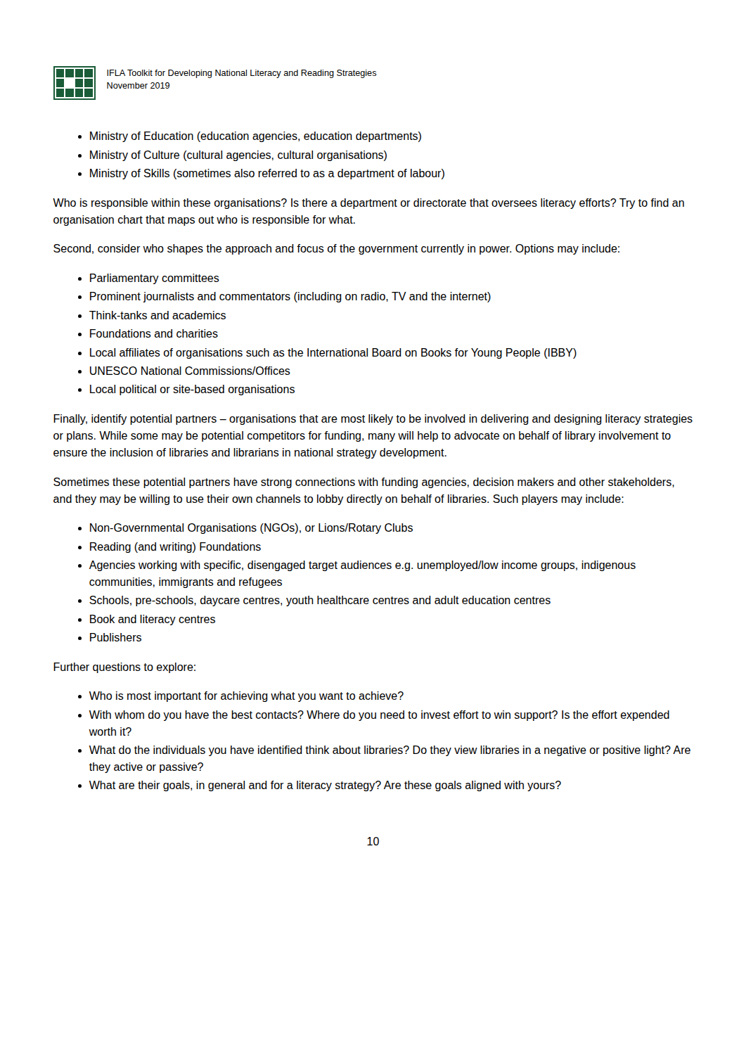IFLA Toolkit for Developing National Literacy and Reading Strategies
November 2019
Ministry of Education (education agencies, education departments)
Ministry of Culture (cultural agencies, cultural organisations)
Ministry of Skills (sometimes also referred to as a department of labour)
Who is responsible within these organisations? Is there a department or directorate that oversees literacy efforts? Try to find an organisation chart that maps out who is responsible for what.
Second, consider who shapes the approach and focus of the government currently in power. Options may include:
Parliamentary committees
Prominent journalists and commentators (including on radio, TV and the internet)
Think-tanks and academics
Foundations and charities
Local affiliates of organisations such as the International Board on Books for Young People (IBBY)
UNESCO National Commissions/Offices
Local political or site-based organisations
Finally, identify potential partners – organisations that are most likely to be involved in delivering and designing literacy strategies or plans. While some may be potential competitors for funding, many will help to advocate on behalf of library involvement to ensure the inclusion of libraries and librarians in national strategy development.
Sometimes these potential partners have strong connections with funding agencies, decision makers and other stakeholders, and they may be willing to use their own channels to lobby directly on behalf of libraries. Such players may include:
Non-Governmental Organisations (NGOs), or Lions/Rotary Clubs
Reading (and writing) Foundations
Agencies working with specific, disengaged target audiences e.g. unemployed/low income groups, indigenous communities, immigrants and refugees
Schools, pre-schools, daycare centres, youth healthcare centres and adult education centres
Book and literacy centres
Publishers
Further questions to explore:
Who is most important for achieving what you want to achieve?
With whom do you have the best contacts? Where do you need to invest effort to win support? Is the effort expended worth it?
What do the individuals you have identified think about libraries? Do they view libraries in a negative or positive light? Are they active or passive?
What are their goals, in general and for a literacy strategy? Are these goals aligned with yours?
10